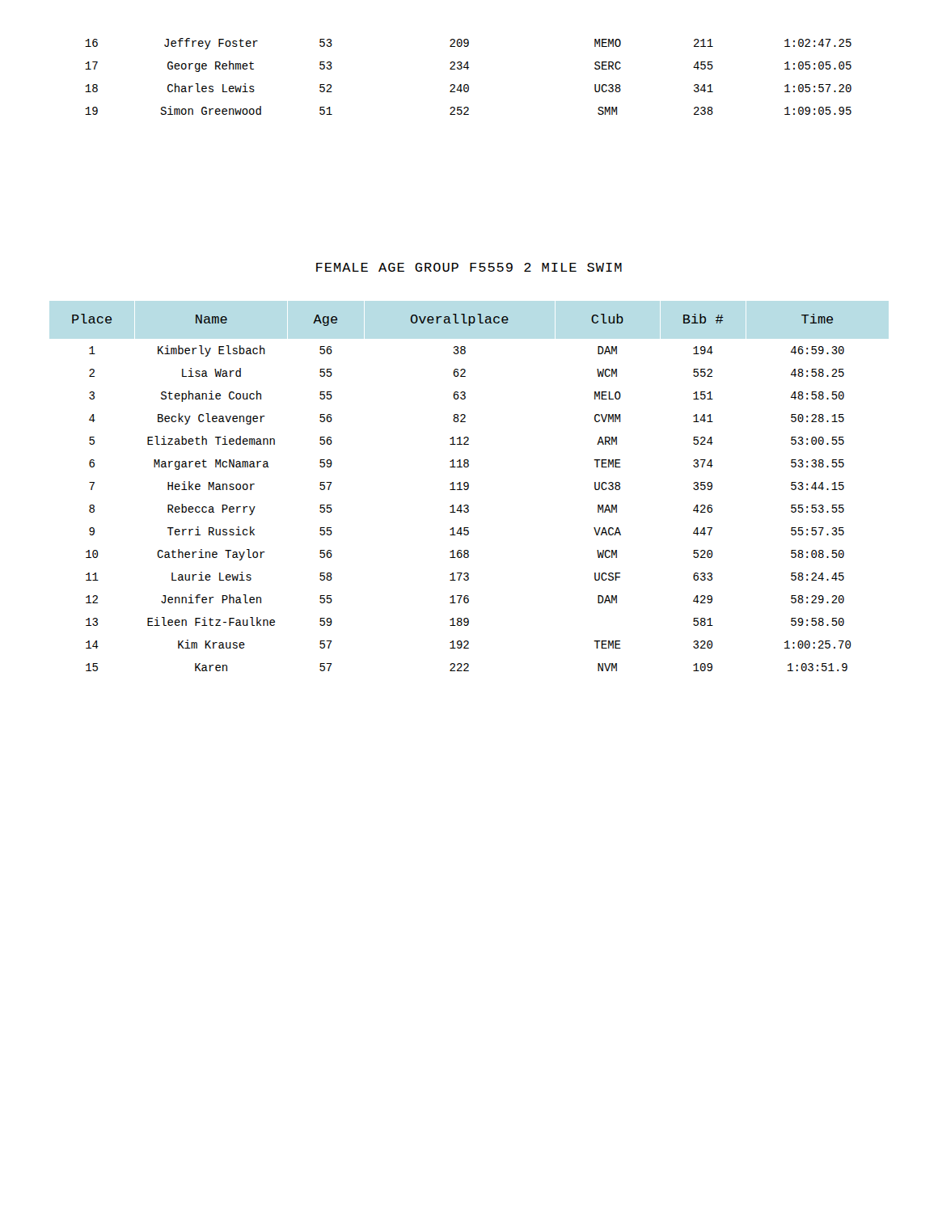| 16 | Jeffrey Foster | 53 | 209 | MEMO | 211 | 1:02:47.25 |
| 17 | George Rehmet | 53 | 234 | SERC | 455 | 1:05:05.05 |
| 18 | Charles Lewis | 52 | 240 | UC38 | 341 | 1:05:57.20 |
| 19 | Simon Greenwood | 51 | 252 | SMM | 238 | 1:09:05.95 |
FEMALE AGE GROUP F5559 2 MILE SWIM
| Place | Name | Age | Overallplace | Club | Bib # | Time |
| --- | --- | --- | --- | --- | --- | --- |
| 1 | Kimberly Elsbach | 56 | 38 | DAM | 194 | 46:59.30 |
| 2 | Lisa Ward | 55 | 62 | WCM | 552 | 48:58.25 |
| 3 | Stephanie Couch | 55 | 63 | MELO | 151 | 48:58.50 |
| 4 | Becky Cleavenger | 56 | 82 | CVMM | 141 | 50:28.15 |
| 5 | Elizabeth Tiedemann | 56 | 112 | ARM | 524 | 53:00.55 |
| 6 | Margaret McNamara | 59 | 118 | TEME | 374 | 53:38.55 |
| 7 | Heike Mansoor | 57 | 119 | UC38 | 359 | 53:44.15 |
| 8 | Rebecca Perry | 55 | 143 | MAM | 426 | 55:53.55 |
| 9 | Terri Russick | 55 | 145 | VACA | 447 | 55:57.35 |
| 10 | Catherine Taylor | 56 | 168 | WCM | 520 | 58:08.50 |
| 11 | Laurie Lewis | 58 | 173 | UCSF | 633 | 58:24.45 |
| 12 | Jennifer Phalen | 55 | 176 | DAM | 429 | 58:29.20 |
| 13 | Eileen Fitz-Faulkne | 59 | 189 | | 581 | 59:58.50 |
| 14 | Kim Krause | 57 | 192 | TEME | 320 | 1:00:25.70 |
| 15 | Karen | 57 | 222 | NVM | 109 | 1:03:51.9 |